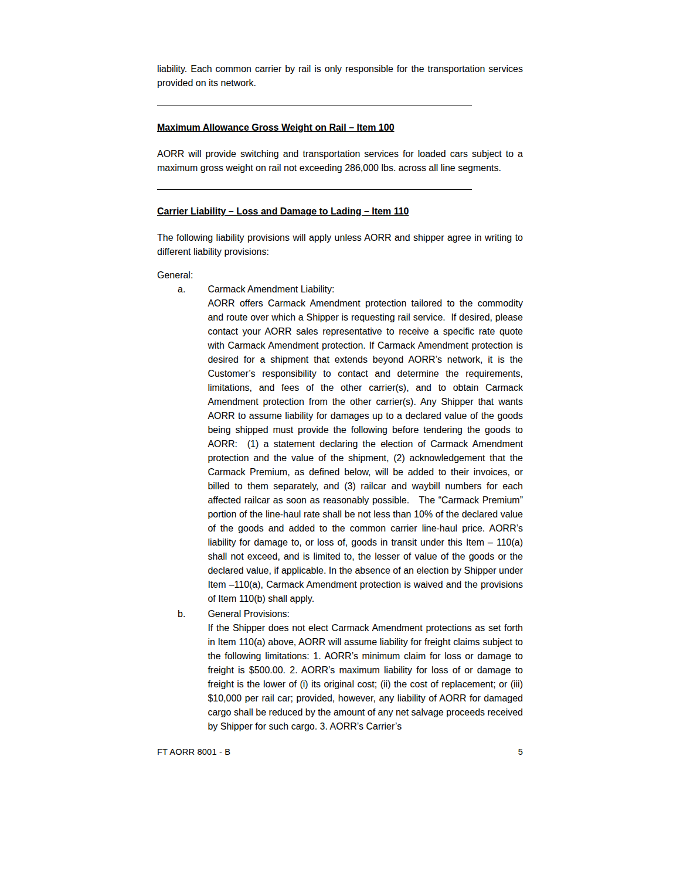liability. Each common carrier by rail is only responsible for the transportation services provided on its network.
Maximum Allowance Gross Weight on Rail – Item 100
AORR will provide switching and transportation services for loaded cars subject to a maximum gross weight on rail not exceeding 286,000 lbs. across all line segments.
Carrier Liability – Loss and Damage to Lading – Item 110
The following liability provisions will apply unless AORR and shipper agree in writing to different liability provisions:
General:
Carmack Amendment Liability: AORR offers Carmack Amendment protection tailored to the commodity and route over which a Shipper is requesting rail service. If desired, please contact your AORR sales representative to receive a specific rate quote with Carmack Amendment protection. If Carmack Amendment protection is desired for a shipment that extends beyond AORR’s network, it is the Customer’s responsibility to contact and determine the requirements, limitations, and fees of the other carrier(s), and to obtain Carmack Amendment protection from the other carrier(s). Any Shipper that wants AORR to assume liability for damages up to a declared value of the goods being shipped must provide the following before tendering the goods to AORR: (1) a statement declaring the election of Carmack Amendment protection and the value of the shipment, (2) acknowledgement that the Carmack Premium, as defined below, will be added to their invoices, or billed to them separately, and (3) railcar and waybill numbers for each affected railcar as soon as reasonably possible. The “Carmack Premium” portion of the line-haul rate shall be not less than 10% of the declared value of the goods and added to the common carrier line-haul price. AORR’s liability for damage to, or loss of, goods in transit under this Item – 110(a) shall not exceed, and is limited to, the lesser of value of the goods or the declared value, if applicable. In the absence of an election by Shipper under Item –110(a), Carmack Amendment protection is waived and the provisions of Item 110(b) shall apply.
General Provisions: If the Shipper does not elect Carmack Amendment protections as set forth in Item 110(a) above, AORR will assume liability for freight claims subject to the following limitations: 1. AORR’s minimum claim for loss or damage to freight is $500.00. 2. AORR’s maximum liability for loss of or damage to freight is the lower of (i) its original cost; (ii) the cost of replacement; or (iii) $10,000 per rail car; provided, however, any liability of AORR for damaged cargo shall be reduced by the amount of any net salvage proceeds received by Shipper for such cargo. 3. AORR’s Carrier’s
FT AORR 8001 - B
5